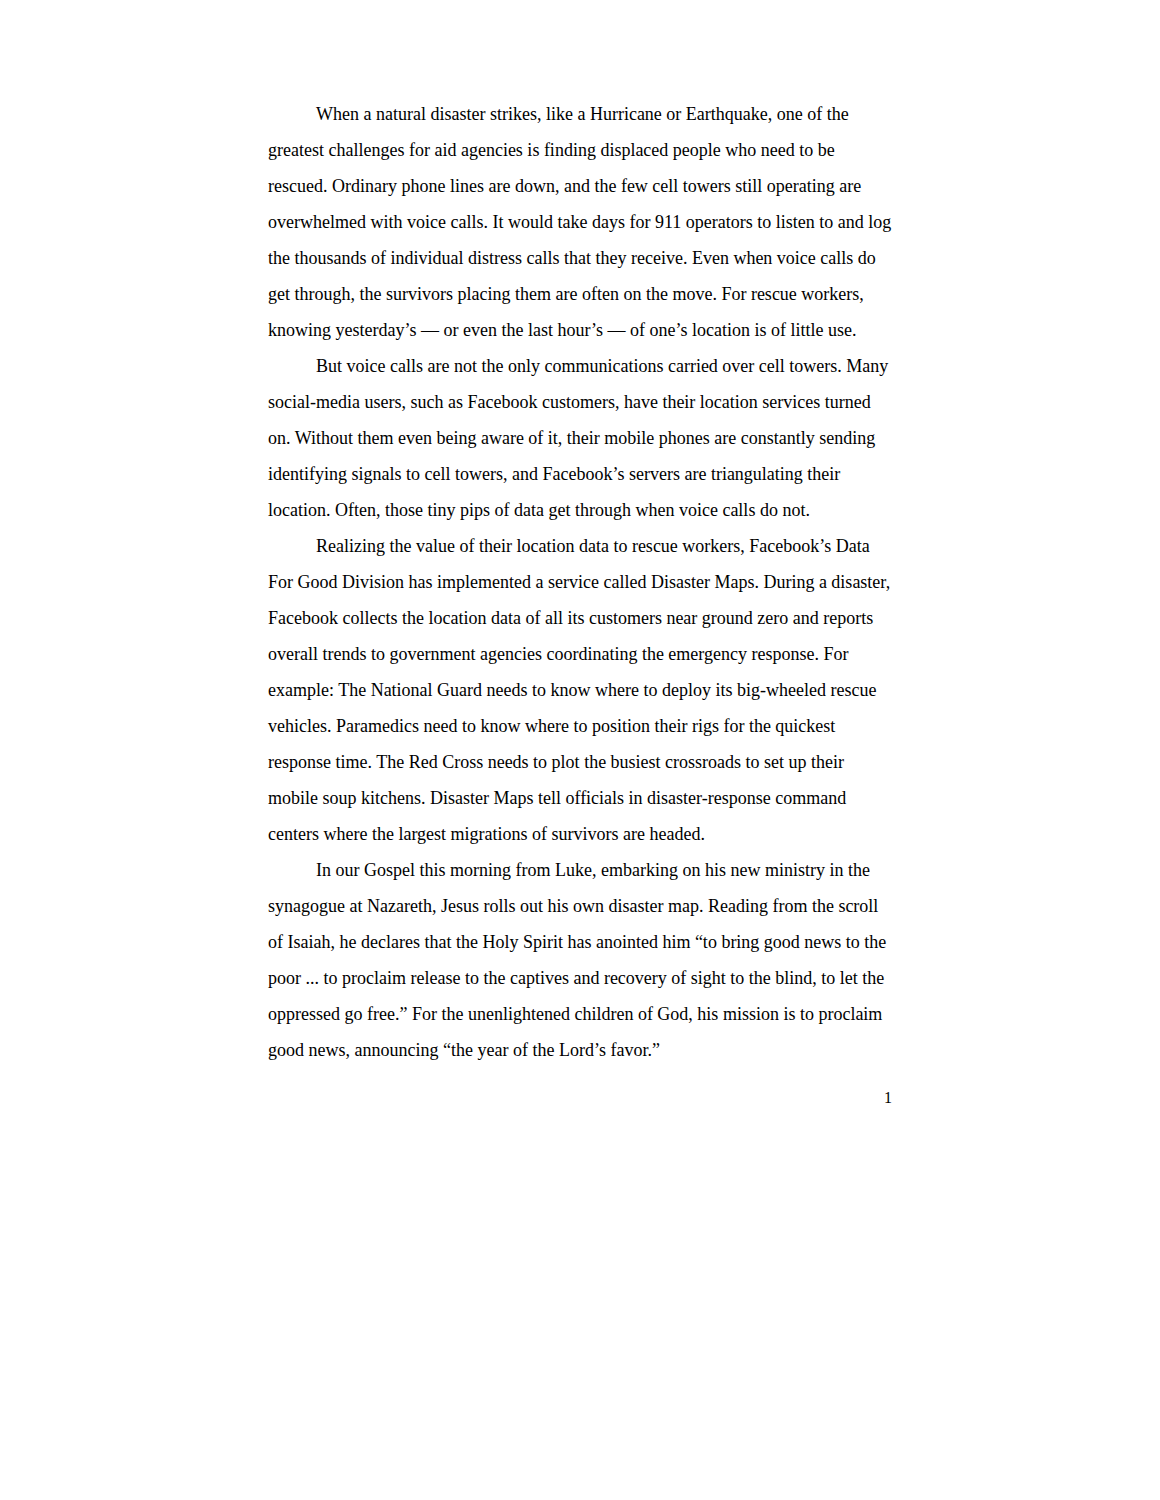When a natural disaster strikes, like a Hurricane or Earthquake, one of the greatest challenges for aid agencies is finding displaced people who need to be rescued. Ordinary phone lines are down, and the few cell towers still operating are overwhelmed with voice calls. It would take days for 911 operators to listen to and log the thousands of individual distress calls that they receive. Even when voice calls do get through, the survivors placing them are often on the move. For rescue workers, knowing yesterday’s — or even the last hour’s — of one’s location is of little use.
But voice calls are not the only communications carried over cell towers. Many social-media users, such as Facebook customers, have their location services turned on. Without them even being aware of it, their mobile phones are constantly sending identifying signals to cell towers, and Facebook’s servers are triangulating their location. Often, those tiny pips of data get through when voice calls do not.
Realizing the value of their location data to rescue workers, Facebook’s Data For Good Division has implemented a service called Disaster Maps. During a disaster, Facebook collects the location data of all its customers near ground zero and reports overall trends to government agencies coordinating the emergency response. For example: The National Guard needs to know where to deploy its big-wheeled rescue vehicles. Paramedics need to know where to position their rigs for the quickest response time. The Red Cross needs to plot the busiest crossroads to set up their mobile soup kitchens. Disaster Maps tell officials in disaster-response command centers where the largest migrations of survivors are headed.
In our Gospel this morning from Luke, embarking on his new ministry in the synagogue at Nazareth, Jesus rolls out his own disaster map. Reading from the scroll of Isaiah, he declares that the Holy Spirit has anointed him “to bring good news to the poor ... to proclaim release to the captives and recovery of sight to the blind, to let the oppressed go free.” For the unenlightened children of God, his mission is to proclaim good news, announcing “the year of the Lord’s favor.”
1